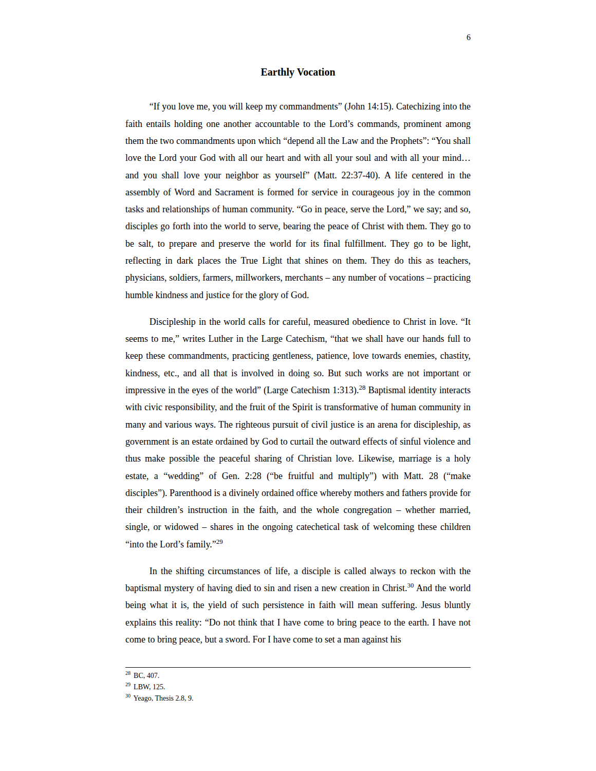6
Earthly Vocation
“If you love me, you will keep my commandments” (John 14:15). Catechizing into the faith entails holding one another accountable to the Lord’s commands, prominent among them the two commandments upon which “depend all the Law and the Prophets”: “You shall love the Lord your God with all our heart and with all your soul and with all your mind… and you shall love your neighbor as yourself” (Matt. 22:37-40). A life centered in the assembly of Word and Sacrament is formed for service in courageous joy in the common tasks and relationships of human community. “Go in peace, serve the Lord,” we say; and so, disciples go forth into the world to serve, bearing the peace of Christ with them. They go to be salt, to prepare and preserve the world for its final fulfillment. They go to be light, reflecting in dark places the True Light that shines on them. They do this as teachers, physicians, soldiers, farmers, millworkers, merchants – any number of vocations – practicing humble kindness and justice for the glory of God.
Discipleship in the world calls for careful, measured obedience to Christ in love. “It seems to me,” writes Luther in the Large Catechism, “that we shall have our hands full to keep these commandments, practicing gentleness, patience, love towards enemies, chastity, kindness, etc., and all that is involved in doing so. But such works are not important or impressive in the eyes of the world” (Large Catechism 1:313).28 Baptismal identity interacts with civic responsibility, and the fruit of the Spirit is transformative of human community in many and various ways. The righteous pursuit of civil justice is an arena for discipleship, as government is an estate ordained by God to curtail the outward effects of sinful violence and thus make possible the peaceful sharing of Christian love. Likewise, marriage is a holy estate, a “wedding” of Gen. 2:28 (“be fruitful and multiply”) with Matt. 28 (“make disciples”). Parenthood is a divinely ordained office whereby mothers and fathers provide for their children’s instruction in the faith, and the whole congregation – whether married, single, or widowed – shares in the ongoing catechetical task of welcoming these children “into the Lord’s family.”29
In the shifting circumstances of life, a disciple is called always to reckon with the baptismal mystery of having died to sin and risen a new creation in Christ.30 And the world being what it is, the yield of such persistence in faith will mean suffering. Jesus bluntly explains this reality: “Do not think that I have come to bring peace to the earth. I have not come to bring peace, but a sword. For I have come to set a man against his
28 BC, 407.
29 LBW, 125.
30 Yeago, Thesis 2.8, 9.